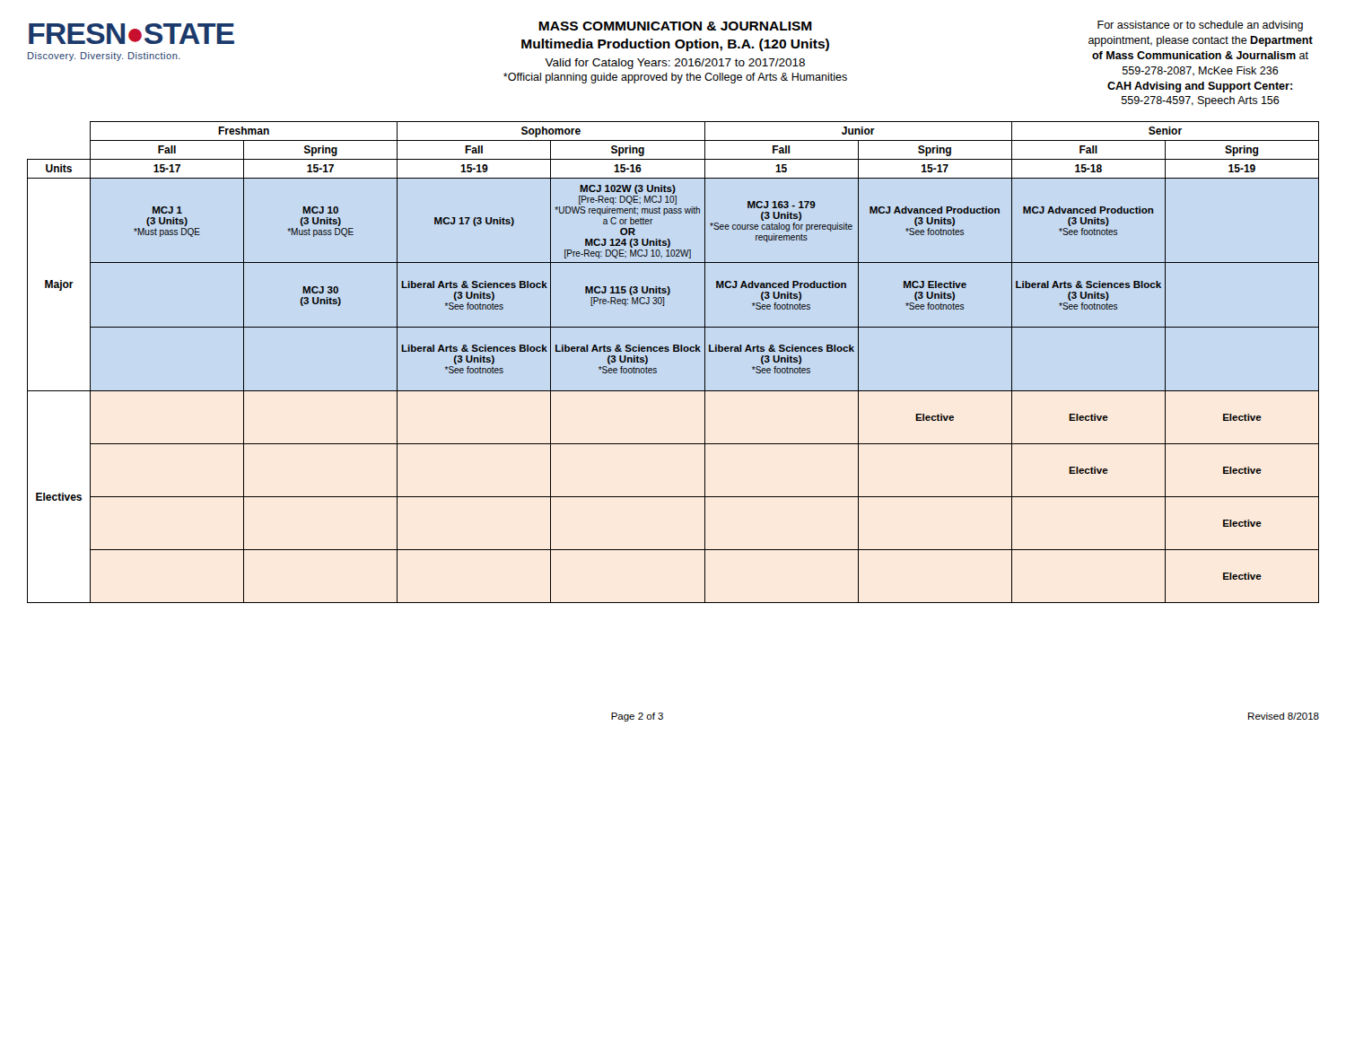FRESN●STATE
Discovery. Diversity. Distinction.
MASS COMMUNICATION & JOURNALISM
Multimedia Production Option, B.A. (120 Units)
Valid for Catalog Years: 2016/2017 to 2017/2018
*Official planning guide approved by the College of Arts & Humanities
For assistance or to schedule an advising appointment, please contact the Department of Mass Communication & Journalism at 559-278-2087, McKee Fisk 236
CAH Advising and Support Center:
559-278-4597, Speech Arts 156
| | Freshman | Sophomore | Junior | Senior |
| --- | --- | --- | --- | --- |
| | Fall | Spring | Fall | Spring | Fall | Spring | Fall | Spring |
| Units | 15-17 | 15-17 | 15-19 | 15-16 | 15 | 15-17 | 15-18 | 15-19 |
| Major | MCJ 1 (3 Units) *Must pass DQE | MCJ 10 (3 Units) *Must pass DQE | MCJ 17 (3 Units) | MCJ 102W (3 Units) [Pre-Req: DQE; MCJ 10] *UDWS requirement; must pass with a C or better OR MCJ 124 (3 Units) [Pre-Req: DQE; MCJ 10, 102W] | MCJ 163 - 179 (3 Units) *See course catalog for prerequisite requirements | MCJ Advanced Production (3 Units) *See footnotes | MCJ Advanced Production (3 Units) *See footnotes | |
| | MCJ 30 (3 Units) | Liberal Arts & Sciences Block (3 Units) *See footnotes | MCJ 115 (3 Units) [Pre-Req: MCJ 30] | MCJ Advanced Production (3 Units) *See footnotes | MCJ Elective (3 Units) *See footnotes | Liberal Arts & Sciences Block (3 Units) *See footnotes | |
| | | Liberal Arts & Sciences Block (3 Units) *See footnotes | Liberal Arts & Sciences Block (3 Units) *See footnotes | Liberal Arts & Sciences Block (3 Units) *See footnotes | | | |
| Electives | | | | | | Elective | Elective | Elective |
| | | | | | | Elective | Elective |
| | | | | | | | Elective |
| | | | | | | | Elective |
Page 2 of 3
Revised 8/2018